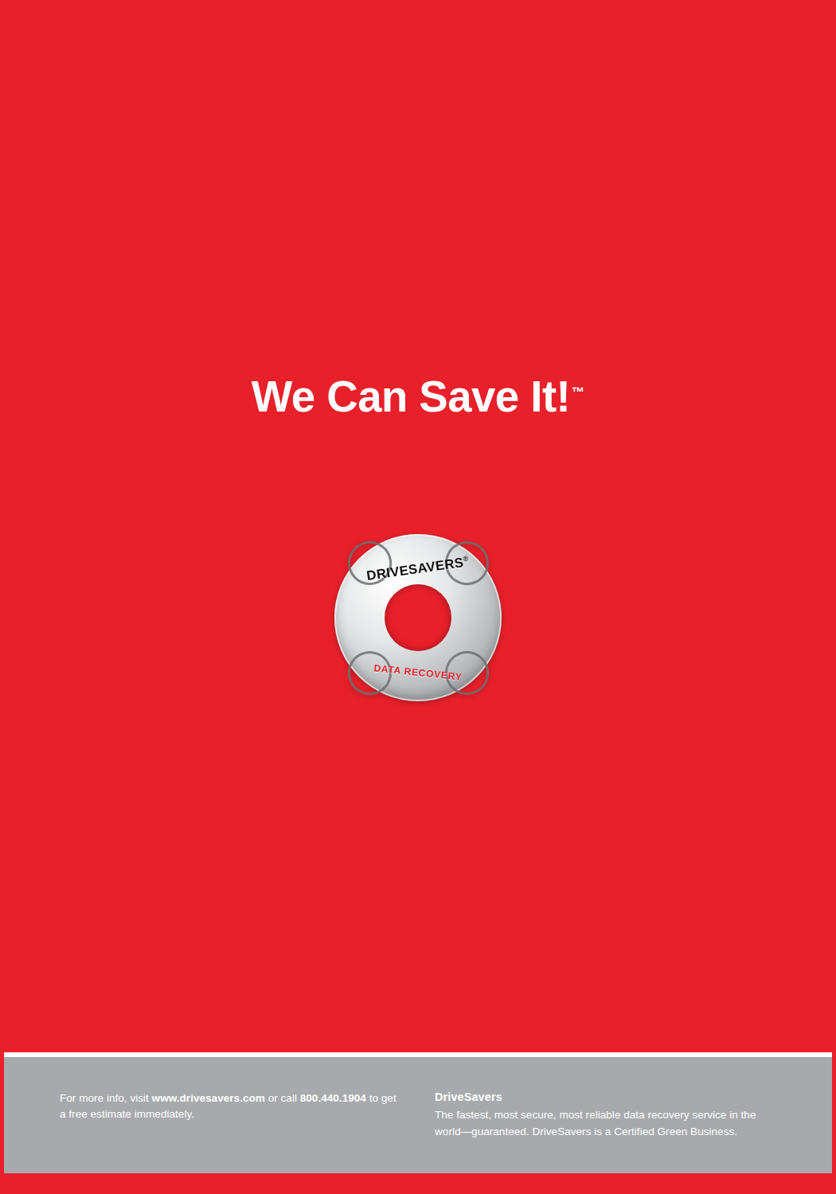We Can Save It!™
DriveSavers® Data Recovery DriveSavers Data Recovery
For more info, visit www.drivesavers.com or call 800.440.1904 to get a free estimate immediately.
DriveSavers
The fastest, most secure, most reliable data recovery service in the world—guaranteed. DriveSavers is a Certified Green Business.